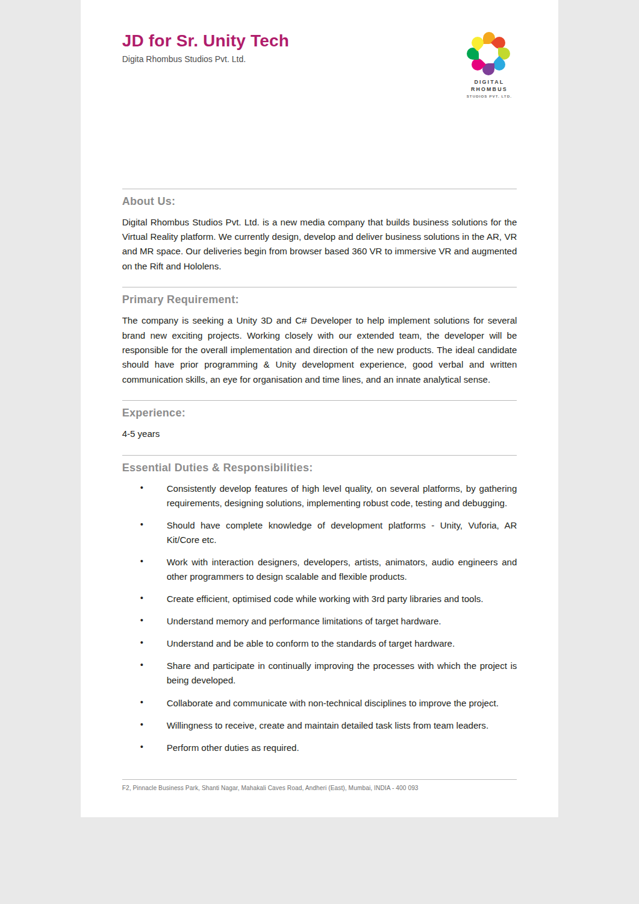JD for Sr. Unity Tech
Digita Rhombus Studios Pvt. Ltd.
DIGITAL
RHOMBUS STUDIOS PVT. LTD.
About Us:
Digital Rhombus Studios Pvt. Ltd. is a new media company that builds business solutions for the Virtual Reality platform. We currently design, develop and deliver business solutions in the AR, VR and MR space. Our deliveries begin from browser based 360 VR to immersive VR and augmented on the Rift and Hololens.
Primary Requirement:
The company is seeking a Unity 3D and C# Developer to help implement solutions for several brand new exciting projects. Working closely with our extended team, the developer will be responsible for the overall implementation and direction of the new products. The ideal candidate should have prior programming & Unity development experience, good verbal and written communication skills, an eye for organisation and time lines, and an innate analytical sense.
Experience:
4-5 years
Essential Duties & Responsibilities:
Consistently develop features of high level quality, on several platforms, by gathering requirements, designing solutions, implementing robust code, testing and debugging.
Should have complete knowledge of development platforms - Unity, Vuforia, AR Kit/Core etc.
Work with interaction designers, developers, artists, animators, audio engineers and other programmers to design scalable and flexible products.
Create efficient, optimised code while working with 3rd party libraries and tools.
Understand memory and performance limitations of target hardware.
Understand and be able to conform to the standards of target hardware.
Share and participate in continually improving the processes with which the project is being developed.
Collaborate and communicate with non-technical disciplines to improve the project.
Willingness to receive, create and maintain detailed task lists from team leaders.
Perform other duties as required.
F2, Pinnacle Business Park, Shanti Nagar, Mahakali Caves Road, Andheri (East), Mumbai, INDIA - 400 093